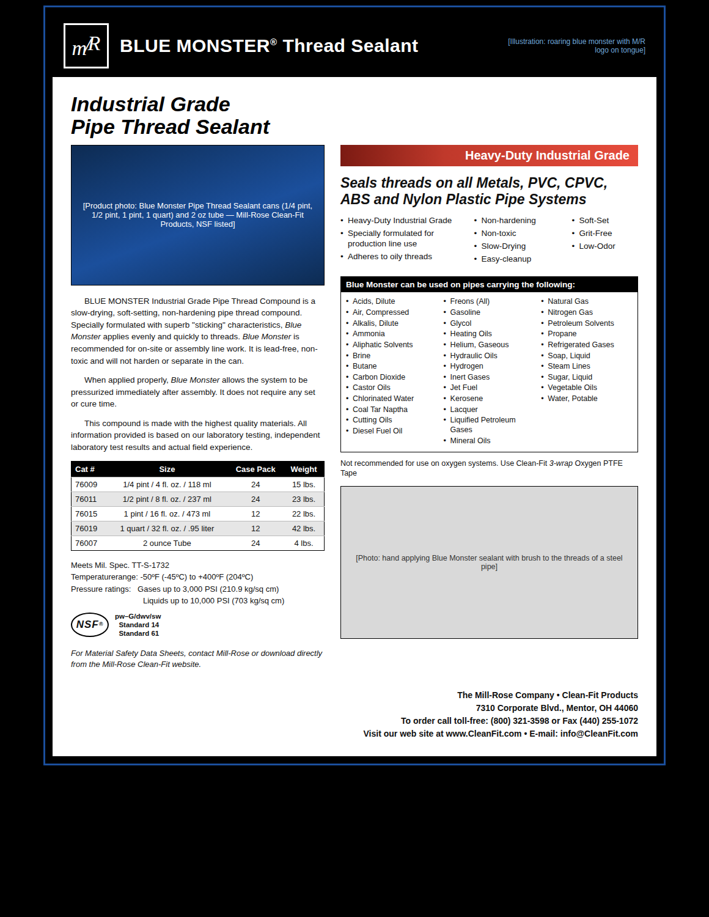m/R
BLUE MONSTER® Thread Sealant
[Illustration: roaring blue monster with M/R logo on tongue]
Industrial Grade
Pipe Thread Sealant
[Product photo: Blue Monster Pipe Thread Sealant cans (1/4 pint, 1/2 pint, 1 pint, 1 quart) and 2 oz tube — Mill-Rose Clean-Fit Products, NSF listed]
BLUE MONSTER Industrial Grade Pipe Thread Compound is a slow-drying, soft-setting, non-hardening pipe thread compound. Specially formulated with superb "sticking" characteristics, Blue Monster applies evenly and quickly to threads. Blue Monster is recommended for on-site or assembly line work. It is lead-free, non-toxic and will not harden or separate in the can.
When applied properly, Blue Monster allows the system to be pressurized immediately after assembly. It does not require any set or cure time.
This compound is made with the highest quality materials. All information provided is based on our laboratory testing, independent laboratory test results and actual field experience.
| Cat # | Size | Case Pack | Weight |
| --- | --- | --- | --- |
| 76009 | 1/4 pint / 4 fl. oz. / 118 ml | 24 | 15 lbs. |
| 76011 | 1/2 pint / 8 fl. oz. / 237 ml | 24 | 23 lbs. |
| 76015 | 1 pint / 16 fl. oz. / 473 ml | 12 | 22 lbs. |
| 76019 | 1 quart / 32 fl. oz. / .95 liter | 12 | 42 lbs. |
| 76007 | 2 ounce Tube | 24 | 4 lbs. |
Meets Mil. Spec. TT-S-1732
Temperaturerange: -50ºF (-45ºC) to +400ºF (204ºC)
Pressure ratings: Gases up to 3,000 PSI (210.9 kg/sq cm)
Liquids up to 10,000 PSI (703 kg/sq cm)
NSF®
pw–G/dwv/sw
Standard 14
Standard 61
For Material Safety Data Sheets, contact Mill-Rose or download directly from the Mill-Rose Clean-Fit website.
Heavy-Duty Industrial Grade
Seals threads on all Metals, PVC, CPVC, ABS and Nylon Plastic Pipe Systems
Heavy-Duty Industrial Grade
Specially formulated for production line use
Adheres to oily threads
Non-hardening
Non-toxic
Slow-Drying
Easy-cleanup
Soft-Set
Grit-Free
Low-Odor
Blue Monster can be used on pipes carrying the following:
Acids, Dilute
Air, Compressed
Alkalis, Dilute
Ammonia
Aliphatic Solvents
Brine
Butane
Carbon Dioxide
Castor Oils
Chlorinated Water
Coal Tar Naptha
Cutting Oils
Diesel Fuel Oil
Freons (All)
Gasoline
Glycol
Heating Oils
Helium, Gaseous
Hydraulic Oils
Hydrogen
Inert Gases
Jet Fuel
Kerosene
Lacquer
Liquified Petroleum Gases
Mineral Oils
Natural Gas
Nitrogen Gas
Petroleum Solvents
Propane
Refrigerated Gases
Soap, Liquid
Steam Lines
Sugar, Liquid
Vegetable Oils
Water, Potable
Not recommended for use on oxygen systems. Use Clean-Fit 3-wrap Oxygen PTFE Tape
[Photo: hand applying Blue Monster sealant with brush to the threads of a steel pipe]
The Mill-Rose Company • Clean-Fit Products
7310 Corporate Blvd., Mentor, OH 44060
To order call toll-free: (800) 321-3598 or Fax (440) 255-1072
Visit our web site at www.CleanFit.com • E-mail: info@CleanFit.com